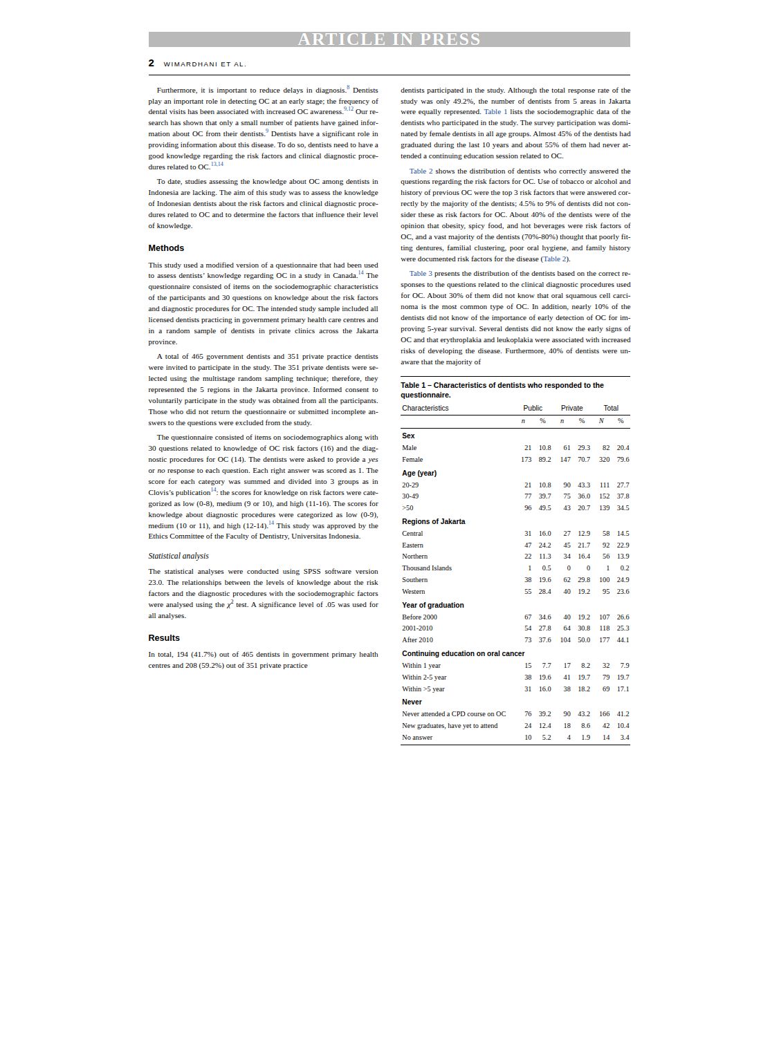ARTICLE IN PRESS
2
Wimardhani et al.
Furthermore, it is important to reduce delays in diagnosis.8 Dentists play an important role in detecting OC at an early stage; the frequency of dental visits has been associated with increased OC awareness.9,12 Our research has shown that only a small number of patients have gained information about OC from their dentists.9 Dentists have a significant role in providing information about this disease. To do so, dentists need to have a good knowledge regarding the risk factors and clinical diagnostic procedures related to OC.13,14
To date, studies assessing the knowledge about OC among dentists in Indonesia are lacking. The aim of this study was to assess the knowledge of Indonesian dentists about the risk factors and clinical diagnostic procedures related to OC and to determine the factors that influence their level of knowledge.
Methods
This study used a modified version of a questionnaire that had been used to assess dentists’ knowledge regarding OC in a study in Canada.14 The questionnaire consisted of items on the sociodemographic characteristics of the participants and 30 questions on knowledge about the risk factors and diagnostic procedures for OC. The intended study sample included all licensed dentists practicing in government primary health care centres and in a random sample of dentists in private clinics across the Jakarta province.
A total of 465 government dentists and 351 private practice dentists were invited to participate in the study. The 351 private dentists were selected using the multistage random sampling technique; therefore, they represented the 5 regions in the Jakarta province. Informed consent to voluntarily participate in the study was obtained from all the participants. Those who did not return the questionnaire or submitted incomplete answers to the questions were excluded from the study.
The questionnaire consisted of items on sociodemographics along with 30 questions related to knowledge of OC risk factors (16) and the diagnostic procedures for OC (14). The dentists were asked to provide a yes or no response to each question. Each right answer was scored as 1. The score for each category was summed and divided into 3 groups as in Clovis’s publication14: the scores for knowledge on risk factors were categorized as low (0-8), medium (9 or 10), and high (11-16). The scores for knowledge about diagnostic procedures were categorized as low (0-9), medium (10 or 11), and high (12-14).14 This study was approved by the Ethics Committee of the Faculty of Dentistry, Universitas Indonesia.
Statistical analysis
The statistical analyses were conducted using SPSS software version 23.0. The relationships between the levels of knowledge about the risk factors and the diagnostic procedures with the sociodemographic factors were analysed using the χ2 test. A significance level of .05 was used for all analyses.
Results
In total, 194 (41.7%) out of 465 dentists in government primary health centres and 208 (59.2%) out of 351 private practice
dentists participated in the study. Although the total response rate of the study was only 49.2%, the number of dentists from 5 areas in Jakarta were equally represented. Table 1 lists the sociodemographic data of the dentists who participated in the study. The survey participation was dominated by female dentists in all age groups. Almost 45% of the dentists had graduated during the last 10 years and about 55% of them had never attended a continuing education session related to OC.
Table 2 shows the distribution of dentists who correctly answered the questions regarding the risk factors for OC. Use of tobacco or alcohol and history of previous OC were the top 3 risk factors that were answered correctly by the majority of the dentists; 4.5% to 9% of dentists did not consider these as risk factors for OC. About 40% of the dentists were of the opinion that obesity, spicy food, and hot beverages were risk factors of OC, and a vast majority of the dentists (70%-80%) thought that poorly fitting dentures, familial clustering, poor oral hygiene, and family history were documented risk factors for the disease (Table 2).
Table 3 presents the distribution of the dentists based on the correct responses to the questions related to the clinical diagnostic procedures used for OC. About 30% of them did not know that oral squamous cell carcinoma is the most common type of OC. In addition, nearly 10% of the dentists did not know of the importance of early detection of OC for improving 5-year survival. Several dentists did not know the early signs of OC and that erythroplakia and leukoplakia were associated with increased risks of developing the disease. Furthermore, 40% of dentists were unaware that the majority of
Table 1 – Characteristics of dentists who responded to the questionnaire.
| Characteristics | Public | Private | Total |
| --- | --- | --- | --- |
| | n | % | n | % | N | % |
| Sex |
| Male | 21 | 10.8 | 61 | 29.3 | 82 | 20.4 |
| Female | 173 | 89.2 | 147 | 70.7 | 320 | 79.6 |
| Age (year) |
| 20-29 | 21 | 10.8 | 90 | 43.3 | 111 | 27.7 |
| 30-49 | 77 | 39.7 | 75 | 36.0 | 152 | 37.8 |
| >50 | 96 | 49.5 | 43 | 20.7 | 139 | 34.5 |
| Regions of Jakarta |
| Central | 31 | 16.0 | 27 | 12.9 | 58 | 14.5 |
| Eastern | 47 | 24.2 | 45 | 21.7 | 92 | 22.9 |
| Northern | 22 | 11.3 | 34 | 16.4 | 56 | 13.9 |
| Thousand Islands | 1 | 0.5 | 0 | 0 | 1 | 0.2 |
| Southern | 38 | 19.6 | 62 | 29.8 | 100 | 24.9 |
| Western | 55 | 28.4 | 40 | 19.2 | 95 | 23.6 |
| Year of graduation |
| Before 2000 | 67 | 34.6 | 40 | 19.2 | 107 | 26.6 |
| 2001-2010 | 54 | 27.8 | 64 | 30.8 | 118 | 25.3 |
| After 2010 | 73 | 37.6 | 104 | 50.0 | 177 | 44.1 |
| Continuing education on oral cancer |
| Within 1 year | 15 | 7.7 | 17 | 8.2 | 32 | 7.9 |
| Within 2-5 year | 38 | 19.6 | 41 | 19.7 | 79 | 19.7 |
| Within >5 year | 31 | 16.0 | 38 | 18.2 | 69 | 17.1 |
| Never |
| Never attended a CPD course on OC | 76 | 39.2 | 90 | 43.2 | 166 | 41.2 |
| New graduates, have yet to attend | 24 | 12.4 | 18 | 8.6 | 42 | 10.4 |
| No answer | 10 | 5.2 | 4 | 1.9 | 14 | 3.4 |